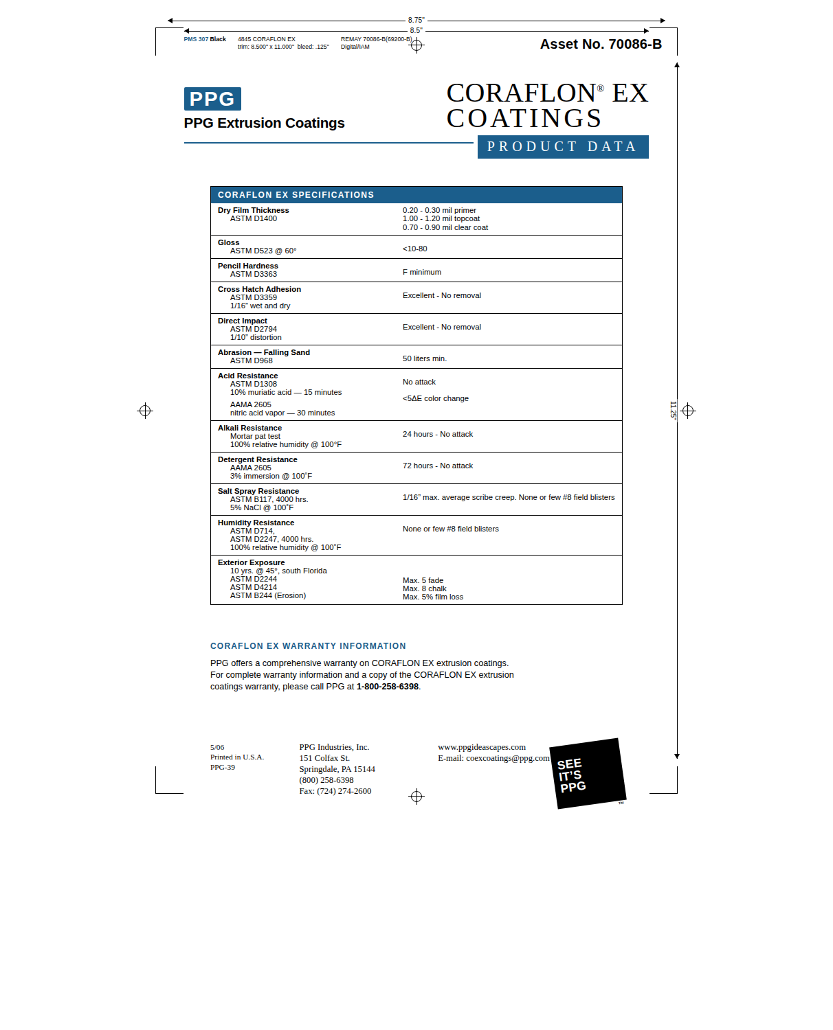11.25"
8.75"
8.5"
PMS 307 Black
4845 CORAFLON EX
trim: 8.500" x 11.000" bleed: .125"
REMAY 70086-B(69200-B)
Digital/IAM
Asset No. 70086-B
PPG
PPG Extrusion Coatings
CORAFLON® EX
COATINGS
PRODUCT DATA
CORAFLON EX SPECIFICATIONS
| Dry Film Thickness ASTM D1400 | 0.20 - 0.30 mil primer 1.00 - 1.20 mil topcoat 0.70 - 0.90 mil clear coat |
| Gloss ASTM D523 @ 60° | <10-80 |
| Pencil Hardness ASTM D3363 | F minimum |
| Cross Hatch Adhesion ASTM D3359 1/16” wet and dry | Excellent - No removal |
| Direct Impact ASTM D2794 1/10” distortion | Excellent - No removal |
| Abrasion — Falling Sand ASTM D968 | 50 liters min. |
| Acid Resistance ASTM D1308 10% muriatic acid — 15 minutes AAMA 2605 nitric acid vapor — 30 minutes | No attack <5ΔE color change |
| Alkali Resistance Mortar pat test 100% relative humidity @ 100°F | 24 hours - No attack |
| Detergent Resistance AAMA 2605 3% immersion @ 100˚F | 72 hours - No attack |
| Salt Spray Resistance ASTM B117, 4000 hrs. 5% NaCl @ 100˚F | 1/16” max. average scribe creep. None or few #8 field blisters |
| Humidity Resistance ASTM D714, ASTM D2247, 4000 hrs. 100% relative humidity @ 100˚F | None or few #8 field blisters |
| Exterior Exposure 10 yrs. @ 45°, south Florida ASTM D2244 ASTM D4214 ASTM B244 (Erosion) | Max. 5 fade Max. 8 chalk Max. 5% film loss |
CORAFLON EX WARRANTY INFORMATION
PPG offers a comprehensive warranty on CORAFLON EX extrusion coatings.
For complete warranty information and a copy of the CORAFLON EX extrusion
coatings warranty, please call PPG at 1-800-258-6398.
5/06
Printed in U.S.A.
PPG-39
PPG Industries, Inc.
151 Colfax St.
Springdale, PA 15144
(800) 258-6398
Fax: (724) 274-2600
www.ppgideascapes.com
E-mail: coexcoatings@ppg.com
SEE IT’S PPG
™